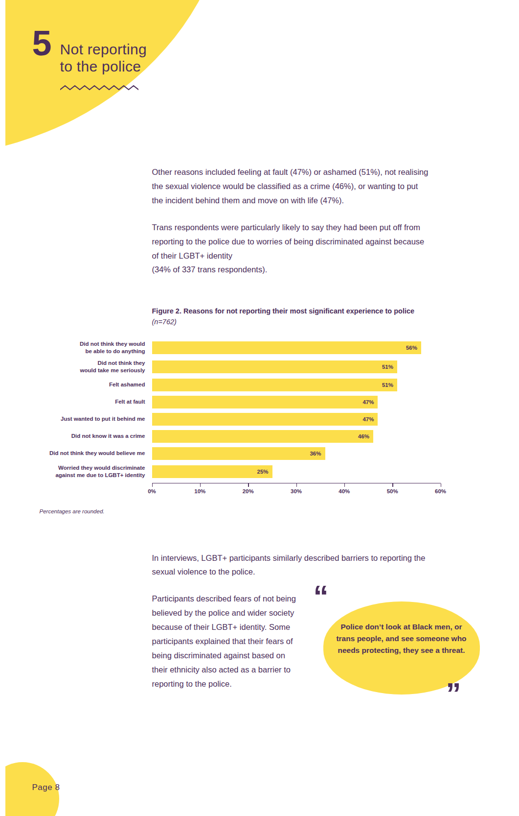5
Not reporting
to the police
Other reasons included feeling at fault (47%) or ashamed (51%), not realising the sexual violence would be classified as a crime (46%), or wanting to put the incident behind them and move on with life (47%).
Trans respondents were particularly likely to say they had been put off from reporting to the police due to worries of being discriminated against because of their LGBT+ identity
(34% of 337 trans respondents).
Figure 2. Reasons for not reporting their most significant experience to police (n=762)
Did not think they would
be able to do anything
56%
Did not think they
would take me seriously
51%
Felt ashamed
51%
Felt at fault
47%
Just wanted to put it behind me
47%
Did not know it was a crime
46%
Did not think they would believe me
36%
Worried they would discriminate
against me due to LGBT+ identity
25%
0% 10% 20% 30% 40% 50% 60%
Percentages are rounded.
In interviews, LGBT+ participants similarly described barriers to reporting the sexual violence to the police.
Participants described fears of not being believed by the police and wider society because of their LGBT+ identity. Some participants explained that their fears of being discriminated against based on their ethnicity also acted as a barrier to reporting to the police.
“
Police don’t look at Black men, or trans people, and see someone who needs protecting, they see a threat.
”
Page 8